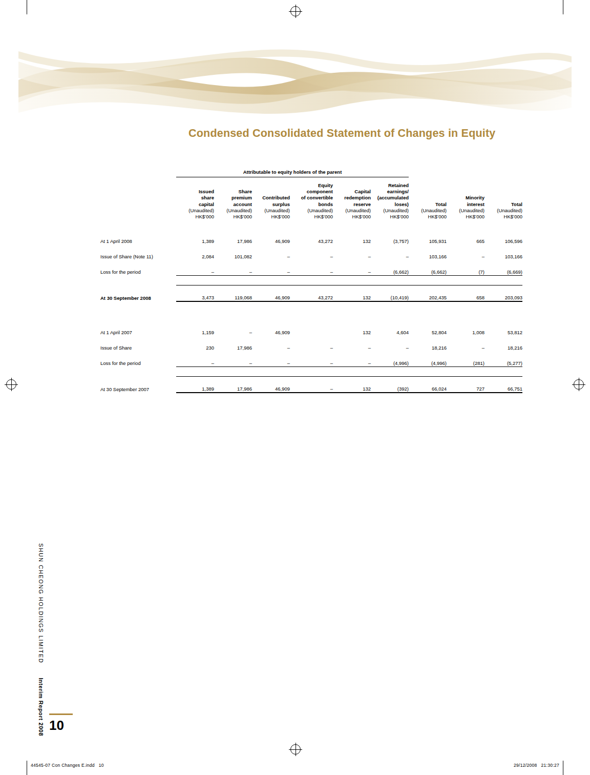Condensed Consolidated Statement of Changes in Equity
| | Attributable to equity holders of the parent | | | |
| | | | | Equity | | Retained | | | |
| | Issued | Share | | component | Capital | earnings/ | | | |
| | share | premium | Contributed | of convertible | redemption | (accumulated | | Minority | |
| | capital | account | surplus | bonds | reserve | loses) | Total | interest | Total |
| | (Unaudited) | (Unaudited) | (Unaudited) | (Unaudited) | (Unaudited) | (Unaudited) | (Unaudited) | (Unaudited) | (Unaudited) |
| | HK$’000 | HK$’000 | HK$’000 | HK$’000 | HK$’000 | HK$’000 | HK$’000 | HK$’000 | HK$’000 |
| At 1 April 2008 | 1,389 | 17,986 | 46,909 | 43,272 | 132 | (3,757) | 105,931 | 665 | 106,596 |
| Issue of Share (Note 11) | 2,084 | 101,082 | – | – | – | – | 103,166 | – | 103,166 |
| Loss for the period | – | – | – | – | – | (6,662) | (6,662) | (7) | (6,669) |
| At 30 September 2008 | 3,473 | 119,068 | 46,909 | 43,272 | 132 | (10,419) | 202,435 | 658 | 203,093 |
| At 1 April 2007 | 1,159 | – | 46,909 | | 132 | 4,604 | 52,804 | 1,008 | 53,812 |
| Issue of Share | 230 | 17,986 | – | – | – | – | 18,216 | – | 18,216 |
| Loss for the period | – | – | – | – | – | (4,996) | (4,996) | (281) | (5,277) |
| At 30 September 2007 | 1,389 | 17,986 | 46,909 | – | 132 | (392) | 66,024 | 727 | 66,751 |
SHUN CHEONG HOLDINGS LIMITED Interim Report 2008
10
44545-07 Con Changes E.indd 10
29/12/2008 21:30:27